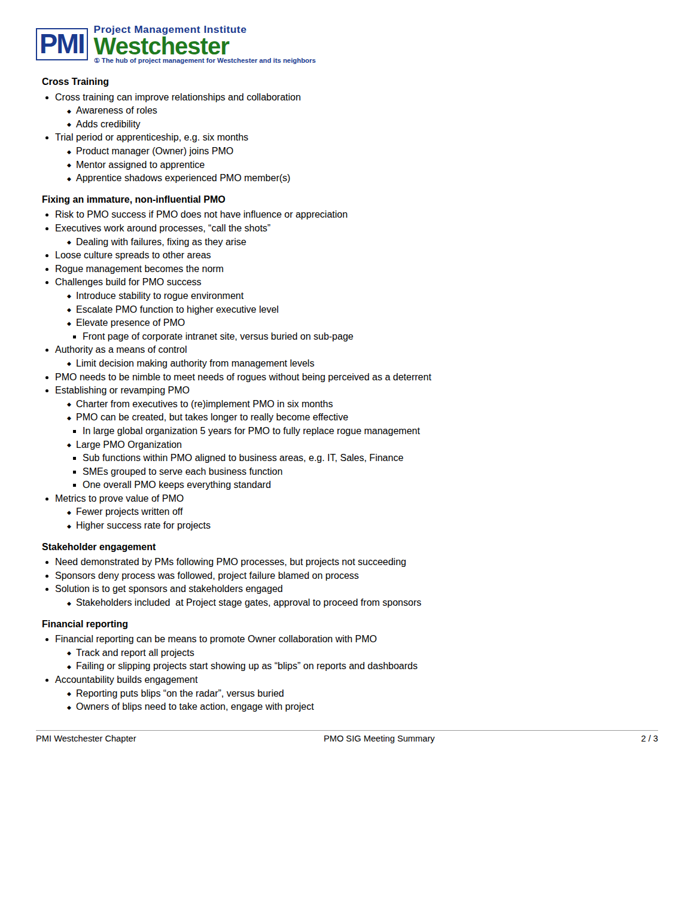PMI
Project Management Institute
Westchester
① The hub of project management for Westchester and its neighbors
Cross Training
Cross training can improve relationships and collaboration
Awareness of roles
Adds credibility
Trial period or apprenticeship, e.g. six months
Product manager (Owner) joins PMO
Mentor assigned to apprentice
Apprentice shadows experienced PMO member(s)
Fixing an immature, non-influential PMO
Risk to PMO success if PMO does not have influence or appreciation
Executives work around processes, “call the shots”
Dealing with failures, fixing as they arise
Loose culture spreads to other areas
Rogue management becomes the norm
Challenges build for PMO success
Introduce stability to rogue environment
Escalate PMO function to higher executive level
Elevate presence of PMO
Front page of corporate intranet site, versus buried on sub-page
Authority as a means of control
Limit decision making authority from management levels
PMO needs to be nimble to meet needs of rogues without being perceived as a deterrent
Establishing or revamping PMO
Charter from executives to (re)implement PMO in six months
PMO can be created, but takes longer to really become effective
In large global organization 5 years for PMO to fully replace rogue management
Large PMO Organization
Sub functions within PMO aligned to business areas, e.g. IT, Sales, Finance
SMEs grouped to serve each business function
One overall PMO keeps everything standard
Metrics to prove value of PMO
Fewer projects written off
Higher success rate for projects
Stakeholder engagement
Need demonstrated by PMs following PMO processes, but projects not succeeding
Sponsors deny process was followed, project failure blamed on process
Solution is to get sponsors and stakeholders engaged
Stakeholders included at Project stage gates, approval to proceed from sponsors
Financial reporting
Financial reporting can be means to promote Owner collaboration with PMO
Track and report all projects
Failing or slipping projects start showing up as “blips” on reports and dashboards
Accountability builds engagement
Reporting puts blips “on the radar”, versus buried
Owners of blips need to take action, engage with project
PMI Westchester Chapter
PMO SIG Meeting Summary
2 / 3